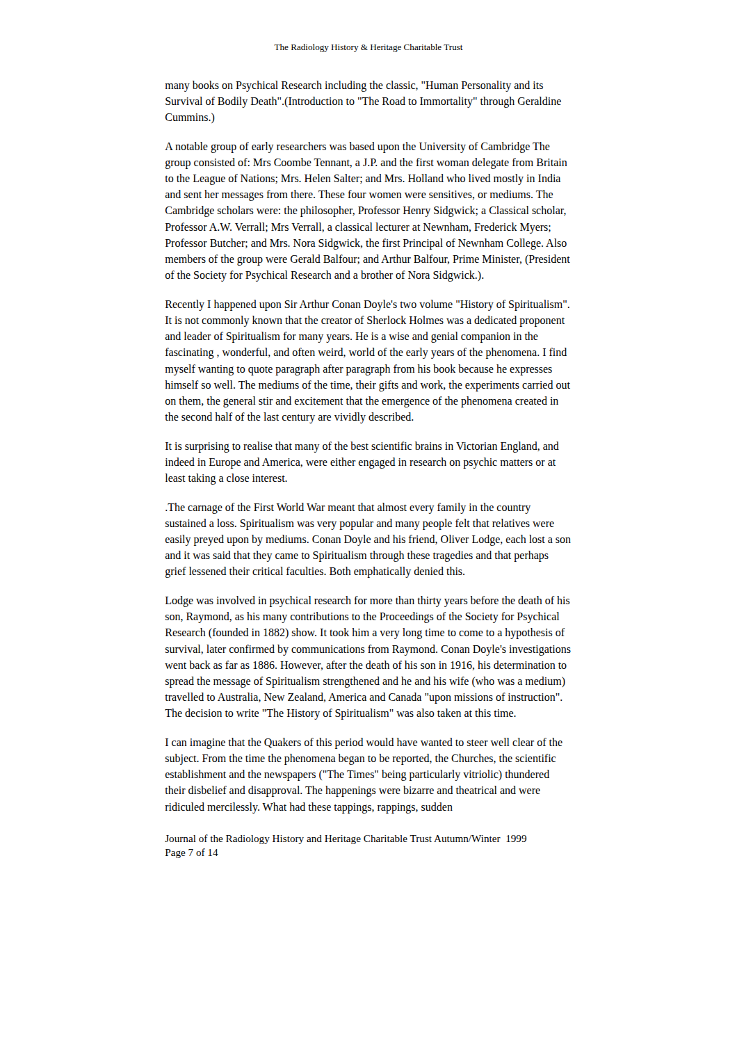The Radiology History & Heritage Charitable Trust
many books on Psychical Research including the classic, "Human Personality and its Survival of Bodily Death".(Introduction to "The Road to Immortality" through Geraldine Cummins.)
A notable group of early researchers was based upon the University of Cambridge The group consisted of: Mrs Coombe Tennant, a J.P. and the first woman delegate from Britain to the League of Nations; Mrs. Helen Salter; and Mrs. Holland who lived mostly in India and sent her messages from there. These four women were sensitives, or mediums. The Cambridge scholars were: the philosopher, Professor Henry Sidgwick; a Classical scholar, Professor A.W. Verrall; Mrs Verrall, a classical lecturer at Newnham, Frederick Myers; Professor Butcher; and Mrs. Nora Sidgwick, the first Principal of Newnham College. Also members of the group were Gerald Balfour; and Arthur Balfour, Prime Minister, (President of the Society for Psychical Research and a brother of Nora Sidgwick.).
Recently I happened upon Sir Arthur Conan Doyle's two volume "History of Spiritualism". It is not commonly known that the creator of Sherlock Holmes was a dedicated proponent and leader of Spiritualism for many years. He is a wise and genial companion in the fascinating , wonderful, and often weird, world of the early years of the phenomena. I find myself wanting to quote paragraph after paragraph from his book because he expresses himself so well. The mediums of the time, their gifts and work, the experiments carried out on them, the general stir and excitement that the emergence of the phenomena created in the second half of the last century are vividly described.
It is surprising to realise that many of the best scientific brains in Victorian England, and indeed in Europe and America, were either engaged in research on psychic matters or at least taking a close interest.
.The carnage of the First World War meant that almost every family in the country sustained a loss. Spiritualism was very popular and many people felt that relatives were easily preyed upon by mediums. Conan Doyle and his friend, Oliver Lodge, each lost a son and it was said that they came to Spiritualism through these tragedies and that perhaps grief lessened their critical faculties. Both emphatically denied this.
Lodge was involved in psychical research for more than thirty years before the death of his son, Raymond, as his many contributions to the Proceedings of the Society for Psychical Research (founded in 1882) show. It took him a very long time to come to a hypothesis of survival, later confirmed by communications from Raymond. Conan Doyle's investigations went back as far as 1886. However, after the death of his son in 1916, his determination to spread the message of Spiritualism strengthened and he and his wife (who was a medium) travelled to Australia, New Zealand, America and Canada "upon missions of instruction". The decision to write "The History of Spiritualism" was also taken at this time.
I can imagine that the Quakers of this period would have wanted to steer well clear of the subject. From the time the phenomena began to be reported, the Churches, the scientific establishment and the newspapers ("The Times" being particularly vitriolic) thundered their disbelief and disapproval. The happenings were bizarre and theatrical and were ridiculed mercilessly. What had these tappings, rappings, sudden
Journal of the Radiology History and Heritage Charitable Trust Autumn/Winter 1999
Page 7 of 14